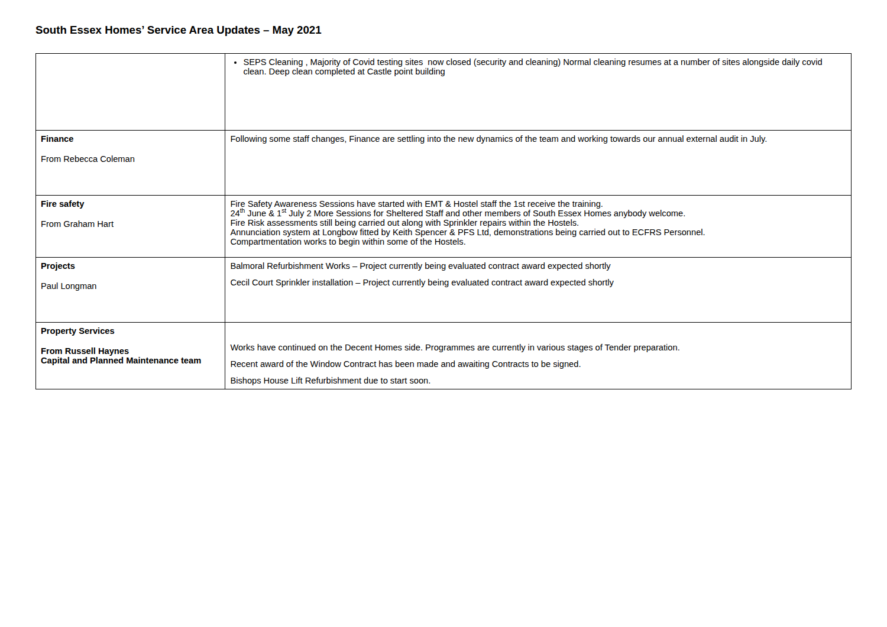South Essex Homes’ Service Area Updates – May 2021
| | SEPS Cleaning , Majority of Covid testing sites now closed (security and cleaning) Normal cleaning resumes at a number of sites alongside daily covid clean. Deep clean completed at Castle point building |
| Finance From Rebecca Coleman | Following some staff changes, Finance are settling into the new dynamics of the team and working towards our annual external audit in July. |
| Fire safety From Graham Hart | Fire Safety Awareness Sessions have started with EMT & Hostel staff the 1st receive the training. 24 th June & 1 st July 2 More Sessions for Sheltered Staff and other members of South Essex Homes anybody welcome. Fire Risk assessments still being carried out along with Sprinkler repairs within the Hostels. Annunciation system at Longbow fitted by Keith Spencer & PFS Ltd, demonstrations being carried out to ECFRS Personnel. Compartmentation works to begin within some of the Hostels. |
| Projects Paul Longman | Balmoral Refurbishment Works – Project currently being evaluated contract award expected shortly Cecil Court Sprinkler installation – Project currently being evaluated contract award expected shortly |
| Property Services From Russell Haynes Capital and Planned Maintenance team | Works have continued on the Decent Homes side. Programmes are currently in various stages of Tender preparation. Recent award of the Window Contract has been made and awaiting Contracts to be signed. Bishops House Lift Refurbishment due to start soon. |